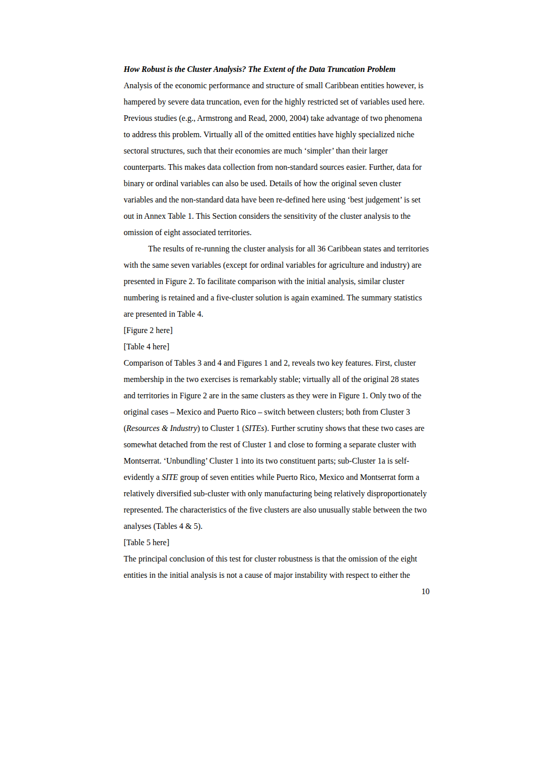How Robust is the Cluster Analysis? The Extent of the Data Truncation Problem
Analysis of the economic performance and structure of small Caribbean entities however, is hampered by severe data truncation, even for the highly restricted set of variables used here. Previous studies (e.g., Armstrong and Read, 2000, 2004) take advantage of two phenomena to address this problem. Virtually all of the omitted entities have highly specialized niche sectoral structures, such that their economies are much ‘simpler’ than their larger counterparts. This makes data collection from non-standard sources easier. Further, data for binary or ordinal variables can also be used. Details of how the original seven cluster variables and the non-standard data have been re-defined here using ‘best judgement’ is set out in Annex Table 1. This Section considers the sensitivity of the cluster analysis to the omission of eight associated territories.
The results of re-running the cluster analysis for all 36 Caribbean states and territories with the same seven variables (except for ordinal variables for agriculture and industry) are presented in Figure 2. To facilitate comparison with the initial analysis, similar cluster numbering is retained and a five-cluster solution is again examined. The summary statistics are presented in Table 4.
[Figure 2 here]
[Table 4 here]
Comparison of Tables 3 and 4 and Figures 1 and 2, reveals two key features. First, cluster membership in the two exercises is remarkably stable; virtually all of the original 28 states and territories in Figure 2 are in the same clusters as they were in Figure 1. Only two of the original cases – Mexico and Puerto Rico – switch between clusters; both from Cluster 3 (Resources & Industry) to Cluster 1 (SITEs). Further scrutiny shows that these two cases are somewhat detached from the rest of Cluster 1 and close to forming a separate cluster with Montserrat. ‘Unbundling’ Cluster 1 into its two constituent parts; sub-Cluster 1a is self-evidently a SITE group of seven entities while Puerto Rico, Mexico and Montserrat form a relatively diversified sub-cluster with only manufacturing being relatively disproportionately represented. The characteristics of the five clusters are also unusually stable between the two analyses (Tables 4 & 5).
[Table 5 here]
The principal conclusion of this test for cluster robustness is that the omission of the eight entities in the initial analysis is not a cause of major instability with respect to either the
10